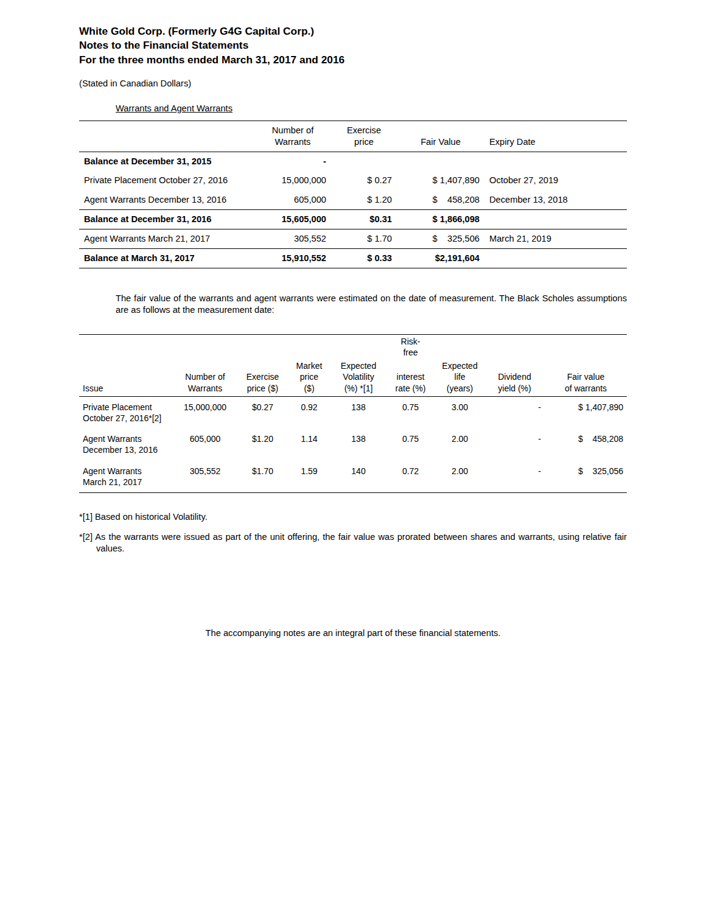White Gold Corp. (Formerly G4G Capital Corp.)
Notes to the Financial Statements
For the three months ended March 31, 2017 and 2016
(Stated in Canadian Dollars)
Warrants and Agent Warrants
| | Number of Warrants | Exercise price | Fair Value | Expiry Date |
| --- | --- | --- | --- | --- |
| Balance at December 31, 2015 | - | | | |
| Private Placement October 27, 2016 | 15,000,000 | $ 0.27 | $ 1,407,890 | October 27, 2019 |
| Agent Warrants December 13, 2016 | 605,000 | $ 1.20 | $ 458,208 | December 13, 2018 |
| Balance at December 31, 2016 | 15,605,000 | $0.31 | $ 1,866,098 | |
| Agent Warrants March 21, 2017 | 305,552 | $ 1.70 | $ 325,506 | March 21, 2019 |
| Balance at March 31, 2017 | 15,910,552 | $ 0.33 | $2,191,604 | |
The fair value of the warrants and agent warrants were estimated on the date of measurement. The Black Scholes assumptions are as follows at the measurement date:
| | | | | | Risk- free | | | |
| --- | --- | --- | --- | --- | --- | --- | --- | --- |
| Issue | Number of Warrants | Exercise price ($) | Market price ($) | Expected Volatility (%) *[1] | interest rate (%) | Expected life (years) | Dividend yield (%) | Fair value of warrants |
| Private Placement October 27, 2016*[2] | 15,000,000 | $0.27 | 0.92 | 138 | 0.75 | 3.00 | - | $ 1,407,890 |
| Agent Warrants December 13, 2016 | 605,000 | $1.20 | 1.14 | 138 | 0.75 | 2.00 | - | $ 458,208 |
| Agent Warrants March 21, 2017 | 305,552 | $1.70 | 1.59 | 140 | 0.72 | 2.00 | - | $ 325,056 |
*[1] Based on historical Volatility.
*[2] As the warrants were issued as part of the unit offering, the fair value was prorated between shares and warrants, using relative fair values.
The accompanying notes are an integral part of these financial statements.